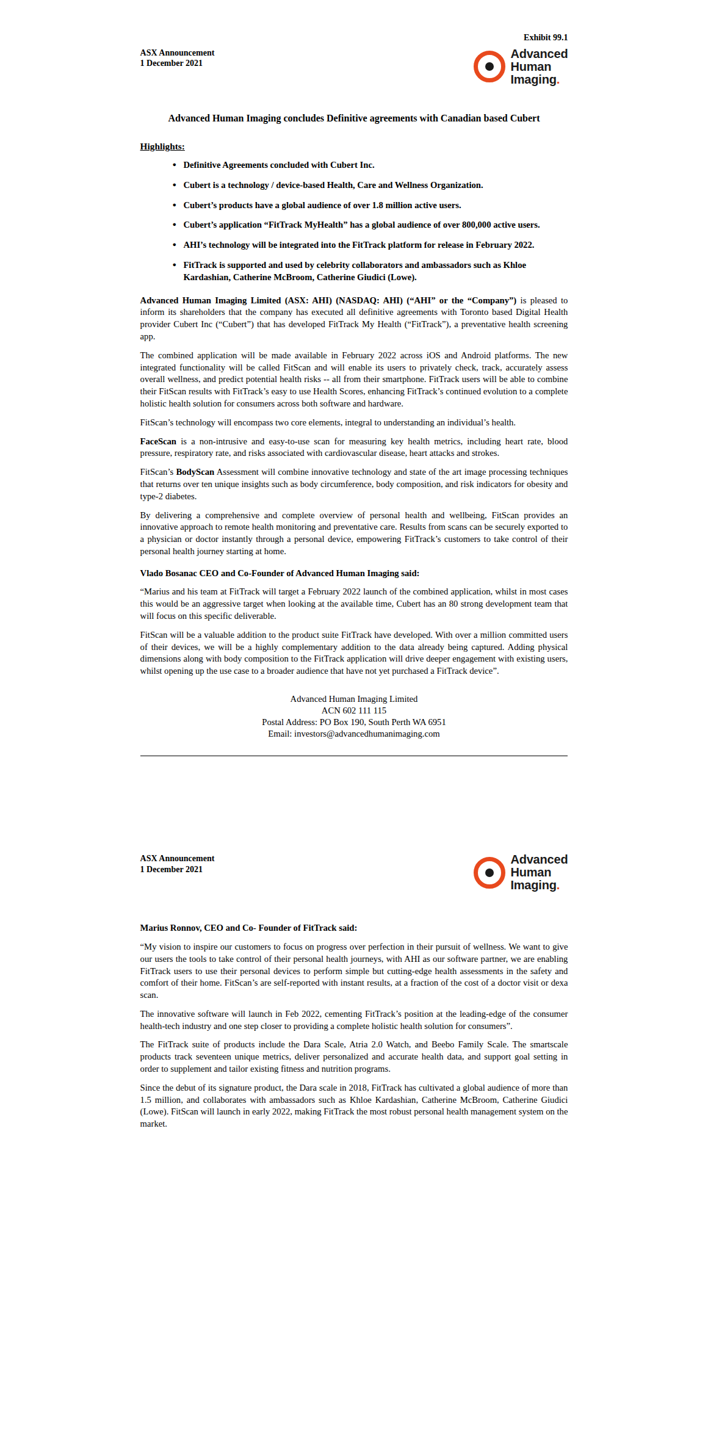Exhibit 99.1
ASX Announcement
1 December 2021
Advanced
Human
Imaging.
Advanced Human Imaging concludes Definitive agreements with Canadian based Cubert
Highlights:
Definitive Agreements concluded with Cubert Inc.
Cubert is a technology / device-based Health, Care and Wellness Organization.
Cubert’s products have a global audience of over 1.8 million active users.
Cubert’s application “FitTrack MyHealth” has a global audience of over 800,000 active users.
AHI’s technology will be integrated into the FitTrack platform for release in February 2022.
FitTrack is supported and used by celebrity collaborators and ambassadors such as Khloe Kardashian, Catherine McBroom, Catherine Giudici (Lowe).
Advanced Human Imaging Limited (ASX: AHI) (NASDAQ: AHI) (“AHI” or the “Company”) is pleased to inform its shareholders that the company has executed all definitive agreements with Toronto based Digital Health provider Cubert Inc (“Cubert”) that has developed FitTrack My Health (“FitTrack”), a preventative health screening app.
The combined application will be made available in February 2022 across iOS and Android platforms. The new integrated functionality will be called FitScan and will enable its users to privately check, track, accurately assess overall wellness, and predict potential health risks -- all from their smartphone. FitTrack users will be able to combine their FitScan results with FitTrack’s easy to use Health Scores, enhancing FitTrack’s continued evolution to a complete holistic health solution for consumers across both software and hardware.
FitScan’s technology will encompass two core elements, integral to understanding an individual’s health.
FaceScan is a non-intrusive and easy-to-use scan for measuring key health metrics, including heart rate, blood pressure, respiratory rate, and risks associated with cardiovascular disease, heart attacks and strokes.
FitScan’s BodyScan Assessment will combine innovative technology and state of the art image processing techniques that returns over ten unique insights such as body circumference, body composition, and risk indicators for obesity and type-2 diabetes.
By delivering a comprehensive and complete overview of personal health and wellbeing, FitScan provides an innovative approach to remote health monitoring and preventative care. Results from scans can be securely exported to a physician or doctor instantly through a personal device, empowering FitTrack’s customers to take control of their personal health journey starting at home.
Vlado Bosanac CEO and Co-Founder of Advanced Human Imaging said:
“Marius and his team at FitTrack will target a February 2022 launch of the combined application, whilst in most cases this would be an aggressive target when looking at the available time, Cubert has an 80 strong development team that will focus on this specific deliverable.
FitScan will be a valuable addition to the product suite FitTrack have developed. With over a million committed users of their devices, we will be a highly complementary addition to the data already being captured. Adding physical dimensions along with body composition to the FitTrack application will drive deeper engagement with existing users, whilst opening up the use case to a broader audience that have not yet purchased a FitTrack device”.
Advanced Human Imaging Limited
ACN 602 111 115
Postal Address: PO Box 190, South Perth WA 6951
Email: investors@advancedhumanimaging.com
ASX Announcement
1 December 2021
Advanced
Human
Imaging.
Marius Ronnov, CEO and Co- Founder of FitTrack said:
“My vision to inspire our customers to focus on progress over perfection in their pursuit of wellness. We want to give our users the tools to take control of their personal health journeys, with AHI as our software partner, we are enabling FitTrack users to use their personal devices to perform simple but cutting-edge health assessments in the safety and comfort of their home. FitScan’s are self-reported with instant results, at a fraction of the cost of a doctor visit or dexa scan.
The innovative software will launch in Feb 2022, cementing FitTrack’s position at the leading-edge of the consumer health-tech industry and one step closer to providing a complete holistic health solution for consumers”.
The FitTrack suite of products include the Dara Scale, Atria 2.0 Watch, and Beebo Family Scale. The smartscale products track seventeen unique metrics, deliver personalized and accurate health data, and support goal setting in order to supplement and tailor existing fitness and nutrition programs.
Since the debut of its signature product, the Dara scale in 2018, FitTrack has cultivated a global audience of more than 1.5 million, and collaborates with ambassadors such as Khloe Kardashian, Catherine McBroom, Catherine Giudici (Lowe). FitScan will launch in early 2022, making FitTrack the most robust personal health management system on the market.